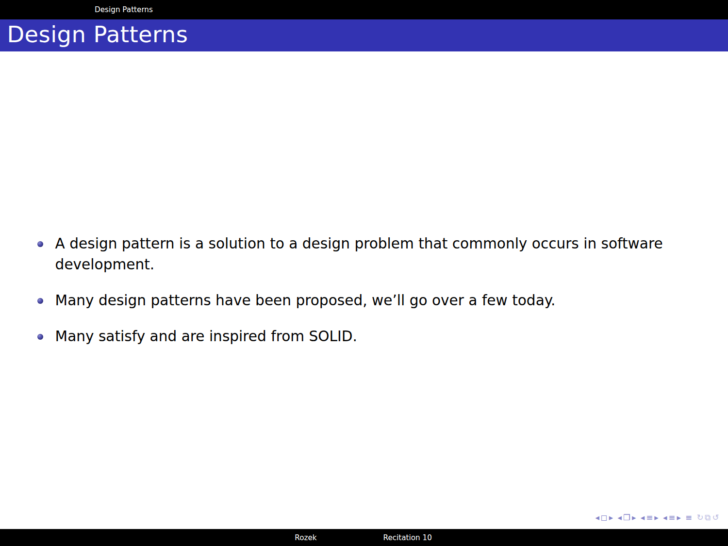Design Patterns
Design Patterns
A design pattern is a solution to a design problem that commonly occurs in software development.
Many design patterns have been proposed, we’ll go over a few today.
Many satisfy and are inspired from SOLID.
◂◻▸ ◂❐▸ ◂≡▸ ◂≡▸ ≡ ↻⧉↺
Rozek
Recitation 10